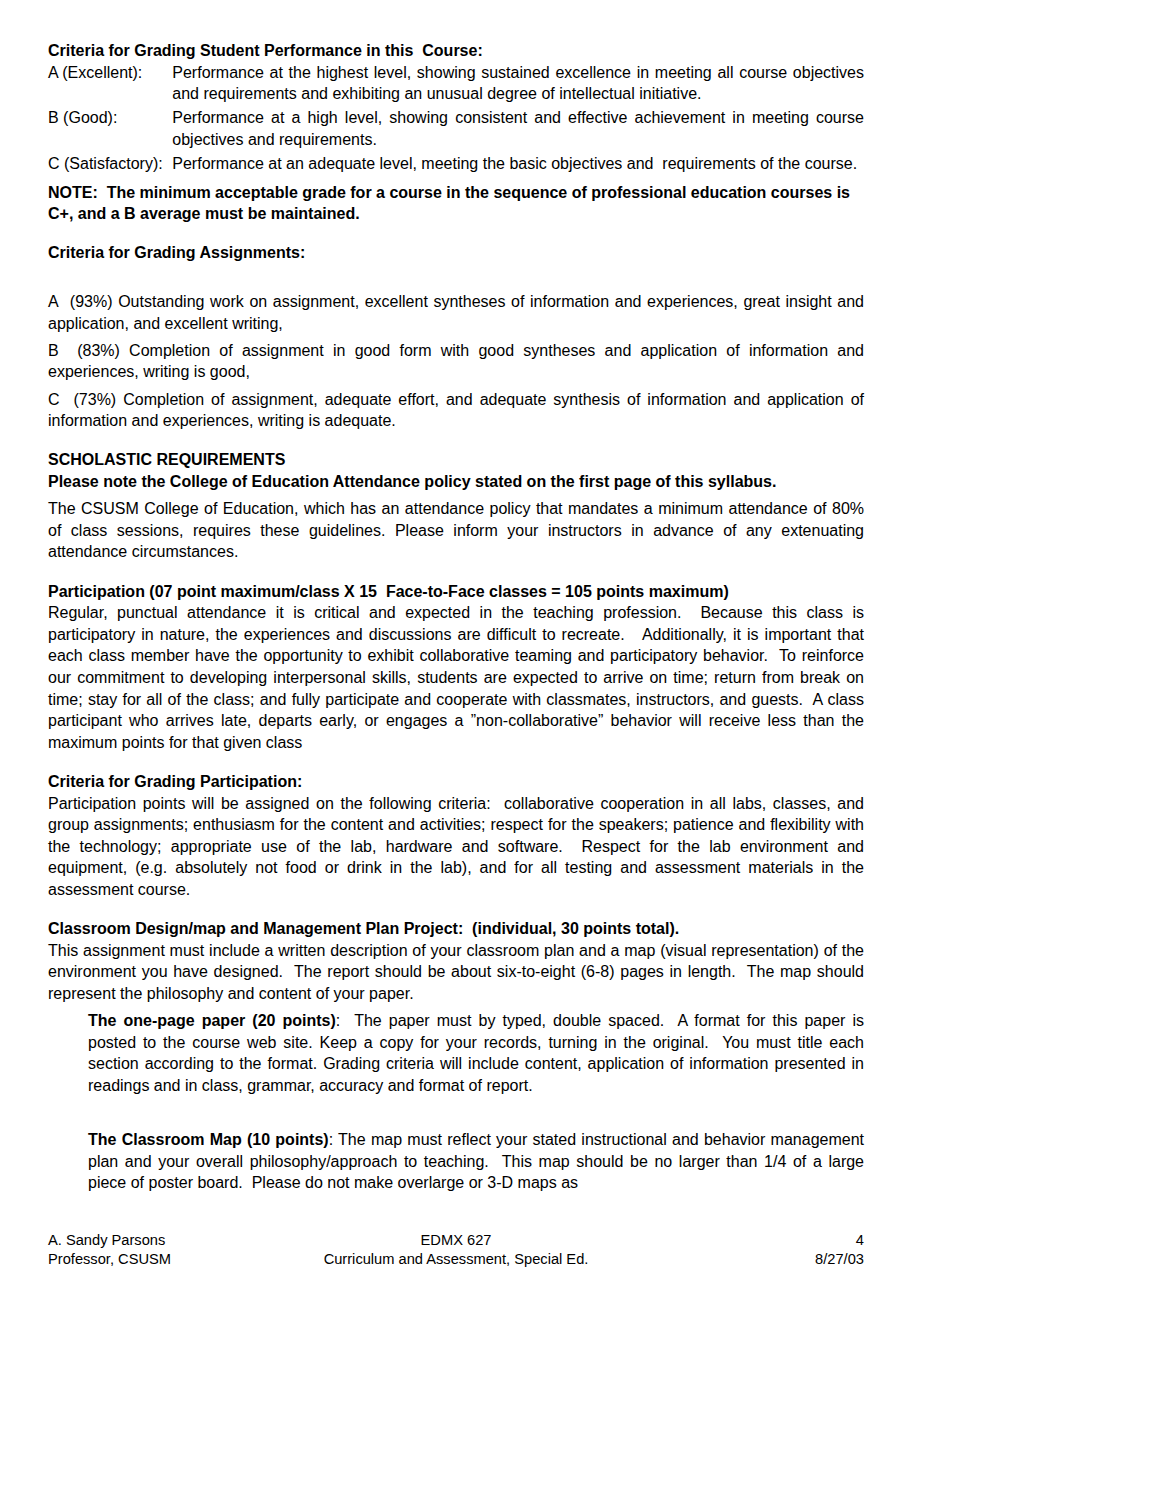Criteria for Grading Student Performance in this Course:
| A (Excellent): | Performance at the highest level, showing sustained excellence in meeting all course objectives and requirements and exhibiting an unusual degree of intellectual initiative. |
| B (Good): | Performance at a high level, showing consistent and effective achievement in meeting course objectives and requirements. |
| C (Satisfactory): | Performance at an adequate level, meeting the basic objectives and requirements of the course. |
NOTE: The minimum acceptable grade for a course in the sequence of professional education courses is C+, and a B average must be maintained.
Criteria for Grading Assignments:
A (93%) Outstanding work on assignment, excellent syntheses of information and experiences, great insight and application, and excellent writing,
B (83%) Completion of assignment in good form with good syntheses and application of information and experiences, writing is good,
C (73%) Completion of assignment, adequate effort, and adequate synthesis of information and application of information and experiences, writing is adequate.
SCHOLASTIC REQUIREMENTS
Please note the College of Education Attendance policy stated on the first page of this syllabus.
The CSUSM College of Education, which has an attendance policy that mandates a minimum attendance of 80% of class sessions, requires these guidelines. Please inform your instructors in advance of any extenuating attendance circumstances.
Participation (07 point maximum/class X 15 Face-to-Face classes = 105 points maximum)
Regular, punctual attendance it is critical and expected in the teaching profession. Because this class is participatory in nature, the experiences and discussions are difficult to recreate. Additionally, it is important that each class member have the opportunity to exhibit collaborative teaming and participatory behavior. To reinforce our commitment to developing interpersonal skills, students are expected to arrive on time; return from break on time; stay for all of the class; and fully participate and cooperate with classmates, instructors, and guests. A class participant who arrives late, departs early, or engages a ”non-collaborative” behavior will receive less than the maximum points for that given class
Criteria for Grading Participation:
Participation points will be assigned on the following criteria: collaborative cooperation in all labs, classes, and group assignments; enthusiasm for the content and activities; respect for the speakers; patience and flexibility with the technology; appropriate use of the lab, hardware and software. Respect for the lab environment and equipment, (e.g. absolutely not food or drink in the lab), and for all testing and assessment materials in the assessment course.
Classroom Design/map and Management Plan Project: (individual, 30 points total).
This assignment must include a written description of your classroom plan and a map (visual representation) of the environment you have designed. The report should be about six-to-eight (6-8) pages in length. The map should represent the philosophy and content of your paper.
The one-page paper (20 points): The paper must by typed, double spaced. A format for this paper is posted to the course web site. Keep a copy for your records, turning in the original. You must title each section according to the format. Grading criteria will include content, application of information presented in readings and in class, grammar, accuracy and format of report.
The Classroom Map (10 points): The map must reflect your stated instructional and behavior management plan and your overall philosophy/approach to teaching. This map should be no larger than 1/4 of a large piece of poster board. Please do not make overlarge or 3-D maps as
| A. Sandy Parsons | EDMX 627 | 4 |
| Professor, CSUSM | Curriculum and Assessment, Special Ed. | 8/27/03 |